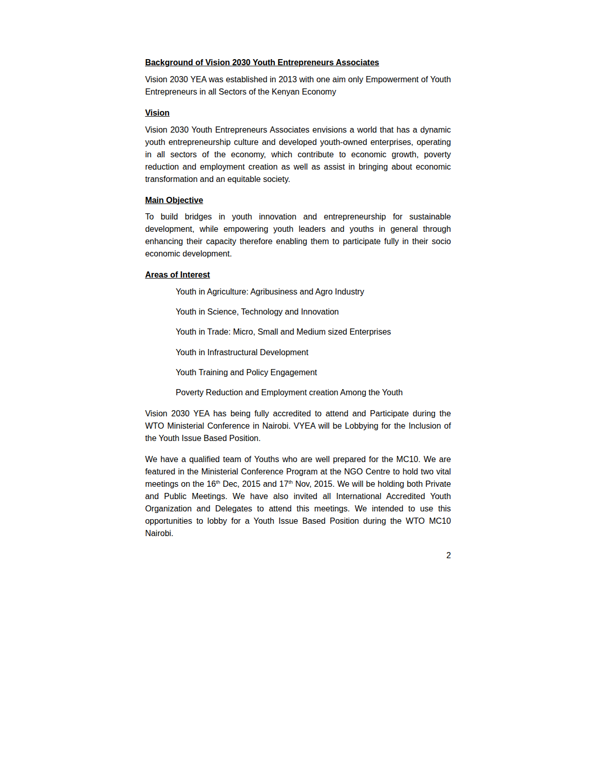Background of Vision 2030 Youth Entrepreneurs Associates
Vision 2030 YEA was established in 2013 with one aim only Empowerment of Youth Entrepreneurs in all Sectors of the Kenyan Economy
Vision
Vision 2030 Youth Entrepreneurs Associates envisions a world that has a dynamic youth entrepreneurship culture and developed youth-owned enterprises, operating in all sectors of the economy, which contribute to economic growth, poverty reduction and employment creation as well as assist in bringing about economic transformation and an equitable society.
Main Objective
To build bridges in youth innovation and entrepreneurship for sustainable development, while empowering youth leaders and youths in general through enhancing their capacity therefore enabling them to participate fully in their socio economic development.
Areas of Interest
Youth in Agriculture: Agribusiness and Agro Industry
Youth in Science, Technology and Innovation
Youth in Trade: Micro, Small and Medium sized Enterprises
Youth in Infrastructural Development
Youth Training and Policy Engagement
Poverty Reduction and Employment creation Among the Youth
Vision 2030 YEA has being fully accredited to attend and Participate during the WTO Ministerial Conference in Nairobi. VYEA will be Lobbying for the Inclusion of the Youth Issue Based Position.
We have a qualified team of Youths who are well prepared for the MC10. We are featured in the Ministerial Conference Program at the NGO Centre to hold two vital meetings on the 16th Dec, 2015 and 17th Nov, 2015. We will be holding both Private and Public Meetings. We have also invited all International Accredited Youth Organization and Delegates to attend this meetings. We intended to use this opportunities to lobby for a Youth Issue Based Position during the WTO MC10 Nairobi.
2